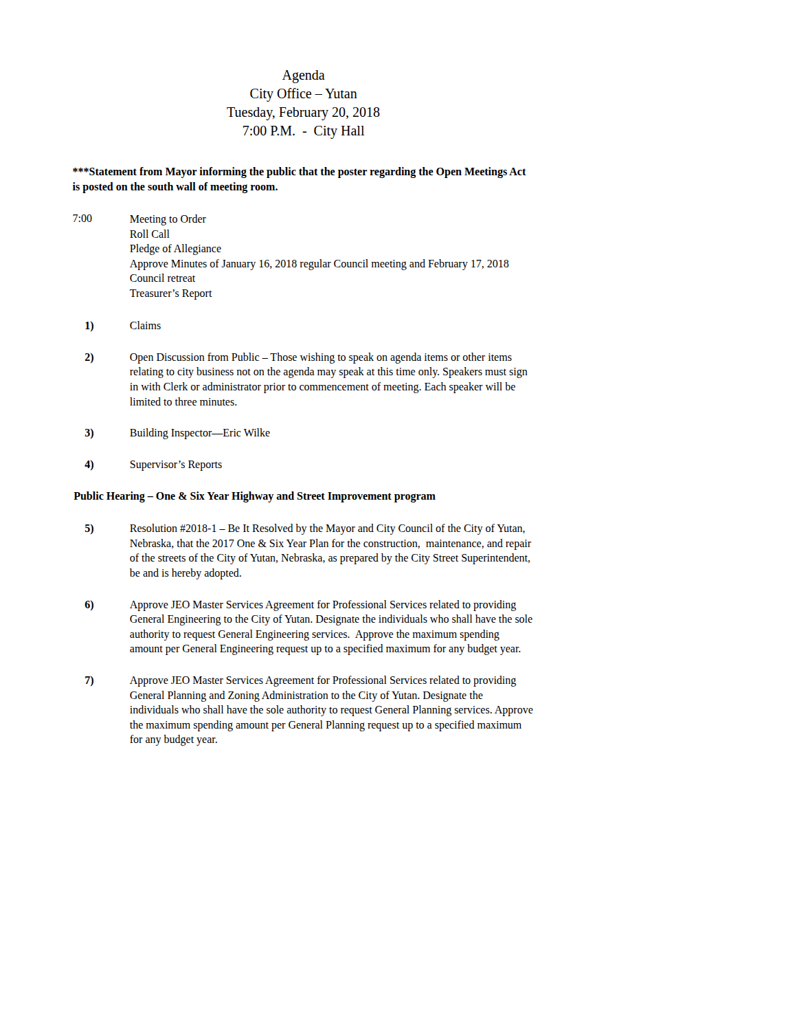Agenda
City Office – Yutan
Tuesday, February 20, 2018
7:00 P.M. - City Hall
***Statement from Mayor informing the public that the poster regarding the Open Meetings Act is posted on the south wall of meeting room.
7:00
Meeting to Order
Roll Call
Pledge of Allegiance
Approve Minutes of January 16, 2018 regular Council meeting and February 17, 2018 Council retreat
Treasurer’s Report
1) Claims
2) Open Discussion from Public – Those wishing to speak on agenda items or other items relating to city business not on the agenda may speak at this time only. Speakers must sign in with Clerk or administrator prior to commencement of meeting. Each speaker will be limited to three minutes.
3) Building Inspector—Eric Wilke
4) Supervisor’s Reports
Public Hearing – One & Six Year Highway and Street Improvement program
5) Resolution #2018-1 – Be It Resolved by the Mayor and City Council of the City of Yutan, Nebraska, that the 2017 One & Six Year Plan for the construction, maintenance, and repair of the streets of the City of Yutan, Nebraska, as prepared by the City Street Superintendent, be and is hereby adopted.
6) Approve JEO Master Services Agreement for Professional Services related to providing General Engineering to the City of Yutan. Designate the individuals who shall have the sole authority to request General Engineering services. Approve the maximum spending amount per General Engineering request up to a specified maximum for any budget year.
7) Approve JEO Master Services Agreement for Professional Services related to providing General Planning and Zoning Administration to the City of Yutan. Designate the individuals who shall have the sole authority to request General Planning services. Approve the maximum spending amount per General Planning request up to a specified maximum for any budget year.